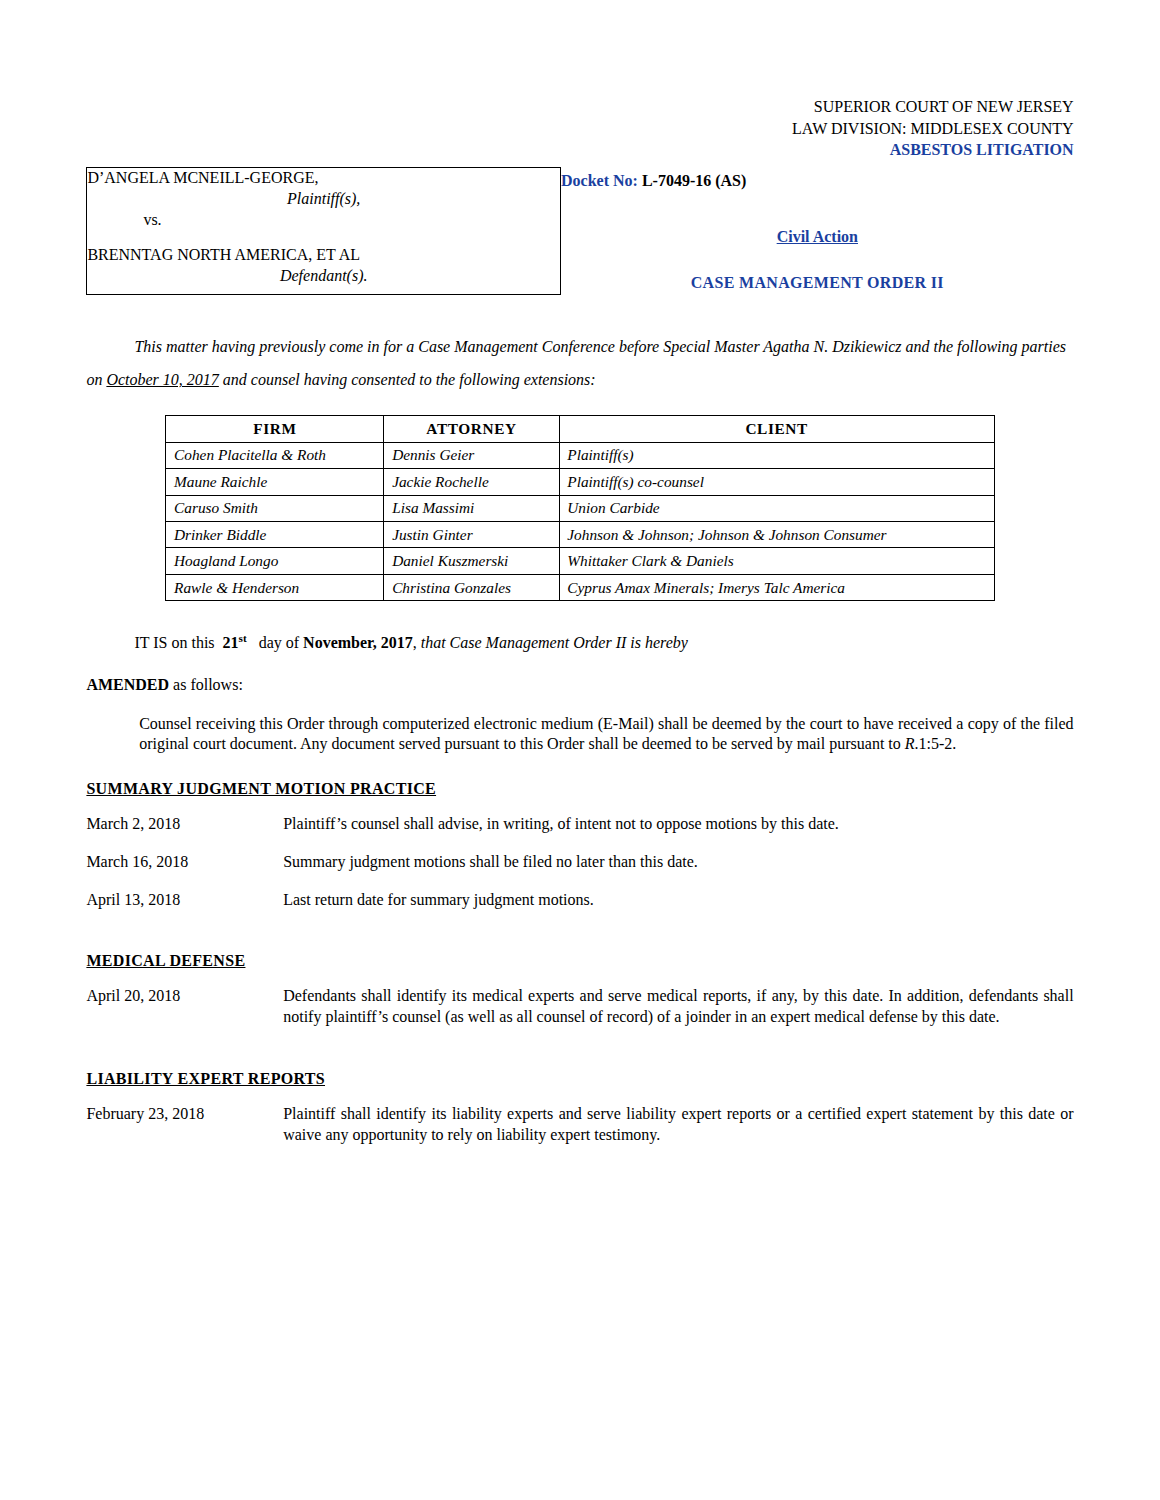SUPERIOR COURT OF NEW JERSEY
LAW DIVISION: MIDDLESEX COUNTY
ASBESTOS LITIGATION
| D’ANGELA McNEILL-GEORGE, Plaintiff(s), vs. BRENNTAG NORTH AMERICA, et al Defendant(s). | Docket No: L-7049-16 (AS) Civil Action CASE MANAGEMENT ORDER II |
This matter having previously come in for a Case Management Conference before Special Master Agatha N. Dzikiewicz and the following parties on October 10, 2017 and counsel having consented to the following extensions:
| FIRM | ATTORNEY | CLIENT |
| --- | --- | --- |
| Cohen Placitella & Roth | Dennis Geier | Plaintiff(s) |
| Maune Raichle | Jackie Rochelle | Plaintiff(s) co-counsel |
| Caruso Smith | Lisa Massimi | Union Carbide |
| Drinker Biddle | Justin Ginter | Johnson & Johnson; Johnson & Johnson Consumer |
| Hoagland Longo | Daniel Kuszmerski | Whittaker Clark & Daniels |
| Rawle & Henderson | Christina Gonzales | Cyprus Amax Minerals; Imerys Talc America |
IT IS on this 21st day of November, 2017, that Case Management Order II is hereby
AMENDED as follows:
Counsel receiving this Order through computerized electronic medium (E-Mail) shall be deemed by the court to have received a copy of the filed original court document. Any document served pursuant to this Order shall be deemed to be served by mail pursuant to R.1:5-2.
SUMMARY JUDGMENT MOTION PRACTICE
| March 2, 2018 | Plaintiff’s counsel shall advise, in writing, of intent not to oppose motions by this date. |
| March 16, 2018 | Summary judgment motions shall be filed no later than this date. |
| April 13, 2018 | Last return date for summary judgment motions. |
MEDICAL DEFENSE
| April 20, 2018 | Defendants shall identify its medical experts and serve medical reports, if any, by this date. In addition, defendants shall notify plaintiff’s counsel (as well as all counsel of record) of a joinder in an expert medical defense by this date. |
LIABILITY EXPERT REPORTS
| February 23, 2018 | Plaintiff shall identify its liability experts and serve liability expert reports or a certified expert statement by this date or waive any opportunity to rely on liability expert testimony. |